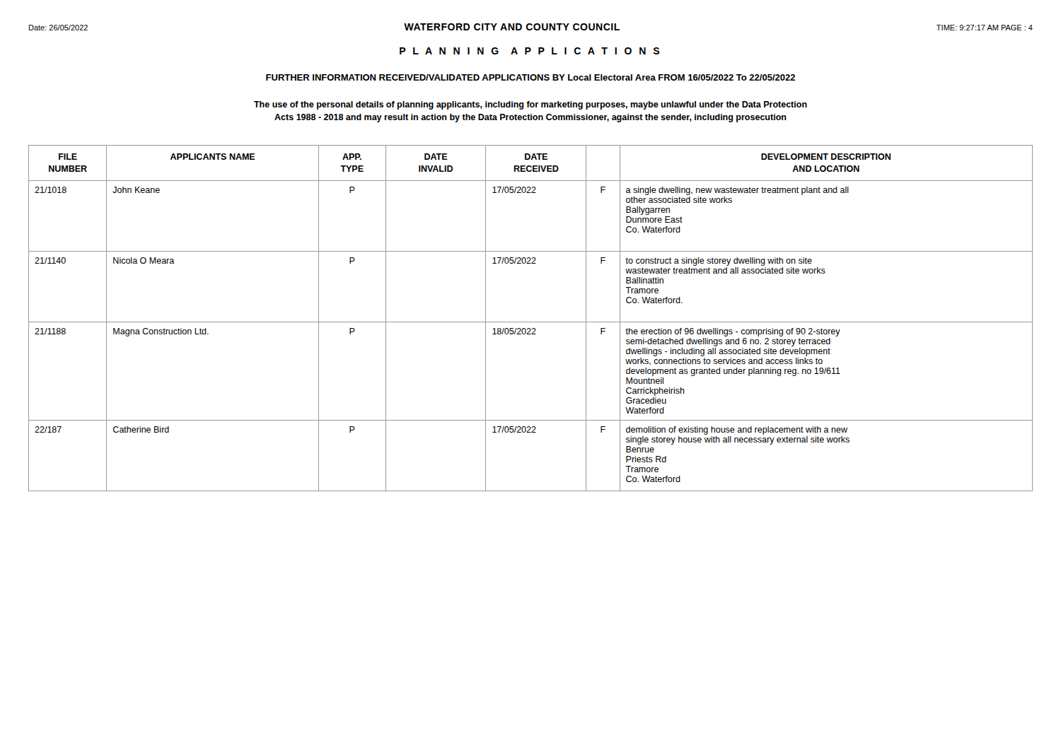Date: 26/05/2022
WATERFORD CITY AND COUNTY COUNCIL
TIME: 9:27:17 AM PAGE : 4
P L A N N I N G A P P L I C A T I O N S
FURTHER INFORMATION RECEIVED/VALIDATED APPLICATIONS BY Local Electoral Area FROM 16/05/2022 To 22/05/2022
The use of the personal details of planning applicants, including for marketing purposes, maybe unlawful under the Data Protection
Acts 1988 - 2018 and may result in action by the Data Protection Commissioner, against the sender, including prosecution
| FILE NUMBER | APPLICANTS NAME | APP. TYPE | DATE INVALID | DATE RECEIVED | | DEVELOPMENT DESCRIPTION AND LOCATION |
| --- | --- | --- | --- | --- | --- | --- |
| 21/1018 | John Keane | P | | 17/05/2022 | F | a single dwelling, new wastewater treatment plant and all other associated site works Ballygarren Dunmore East Co. Waterford |
| 21/1140 | Nicola O Meara | P | | 17/05/2022 | F | to construct a single storey dwelling with on site wastewater treatment and all associated site works Ballinattin Tramore Co. Waterford. |
| 21/1188 | Magna Construction Ltd. | P | | 18/05/2022 | F | the erection of 96 dwellings - comprising of 90 2-storey semi-detached dwellings and 6 no. 2 storey terraced dwellings - including all associated site development works, connections to services and access links to development as granted under planning reg. no 19/611 Mountneil Carrickpheirish Gracedieu Waterford |
| 22/187 | Catherine Bird | P | | 17/05/2022 | F | demolition of existing house and replacement with a new single storey house with all necessary external site works Benrue Priests Rd Tramore Co. Waterford |